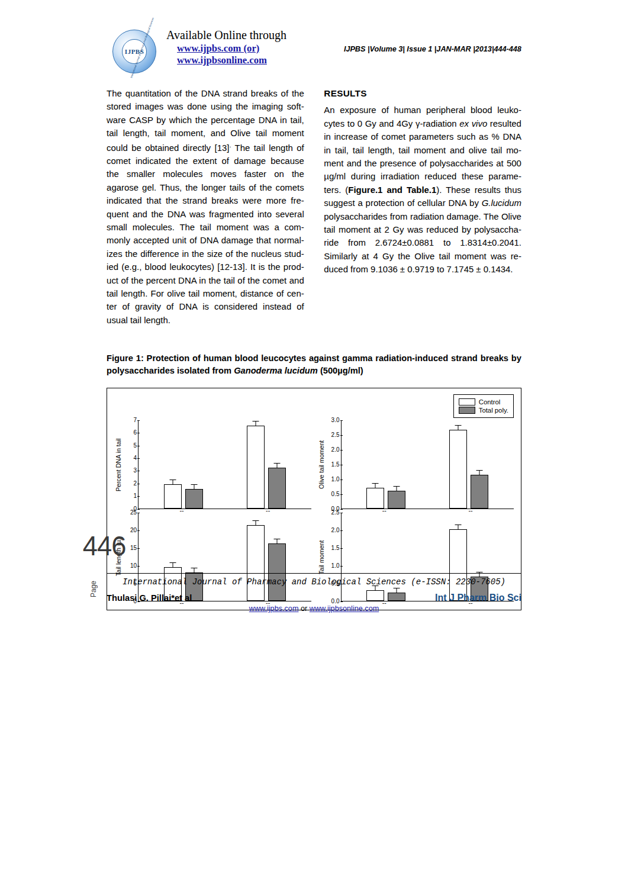IJPBS
International Journal of Pharmacy And Biological Sciences
Available Online through
www.ijpbs.com (or) www.ijpbsonline.com IJPBS |Volume 3| Issue 1 |JAN-MAR |2013|444-448
The quantitation of the DNA strand breaks of the stored images was done using the imaging software CASP by which the percentage DNA in tail, tail length, tail moment, and Olive tail moment could be obtained directly [13]. The tail length of comet indicated the extent of damage because the smaller molecules moves faster on the agarose gel. Thus, the longer tails of the comets indicated that the strand breaks were more frequent and the DNA was fragmented into several small molecules. The tail moment was a commonly accepted unit of DNA damage that normalizes the difference in the size of the nucleus studied (e.g., blood leukocytes) [12-13]. It is the product of the percent DNA in the tail of the comet and tail length. For olive tail moment, distance of center of gravity of DNA is considered instead of usual tail length.
RESULTS
An exposure of human peripheral blood leukocytes to 0 Gy and 4Gy γ-radiation ex vivo resulted in increase of comet parameters such as % DNA in tail, tail length, tail moment and olive tail moment and the presence of polysaccharides at 500 µg/ml during irradiation reduced these parameters. (Figure.1 and Table.1). These results thus suggest a protection of cellular DNA by G.lucidum polysaccharides from radiation damage. The Olive tail moment at 2 Gy was reduced by polysaccharide from 2.6724±0.0881 to 1.8314±0.2041. Similarly at 4 Gy the Olive tail moment was reduced from 9.1036 ± 0.9719 to 7.1745 ± 0.1434.
Figure 1: Protection of human blood leucocytes against gamma radiation-induced strand breaks by polysaccharides isolated from Ganoderma lucidum (500µg/ml)
Control
Total poly.
Percent DNA in tail
0 1 2 3 4 5 6 7
----
Olive tail moment
0.0 0.5 1.0 1.5 2.0 2.5 3.0
----
Tail length (µ)
0 5 10 15 20 25
----
Tail moment
0.0 0.5 1.0 1.5 2.0 2.5
----
446
Page
International Journal of Pharmacy and Biological Sciences (e-ISSN: 2230-7605)
Thulasi G. Pillai*et al Int J Pharm Bio Sci
www.ijpbs.com or www.ijpbsonline.com